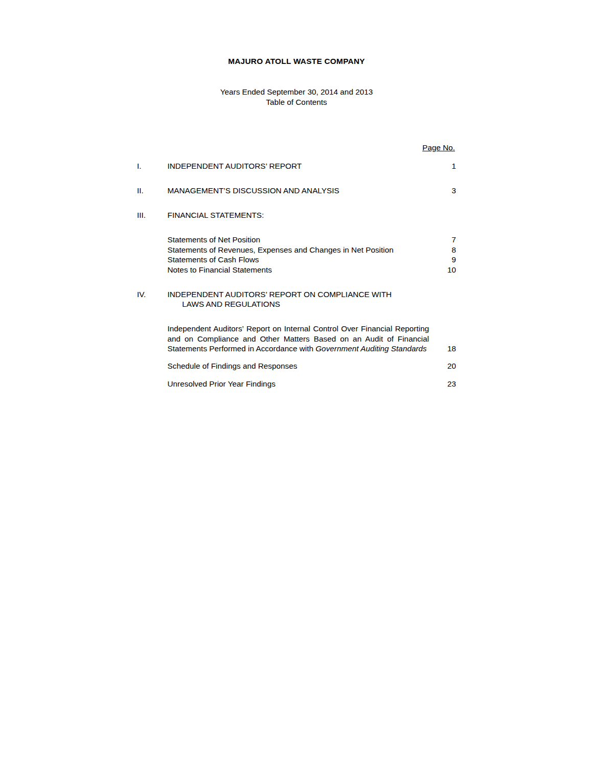MAJURO ATOLL WASTE COMPANY
Years Ended September 30, 2014 and 2013
Table of Contents
Page No.
| I. | INDEPENDENT AUDITORS’ REPORT | 1 |
| II. | MANAGEMENT’S DISCUSSION AND ANALYSIS | 3 |
| III. | FINANCIAL STATEMENTS: | |
| | Statements of Net Position | 7 |
| | Statements of Revenues, Expenses and Changes in Net Position | 8 |
| | Statements of Cash Flows | 9 |
| | Notes to Financial Statements | 10 |
| IV. | INDEPENDENT AUDITORS’ REPORT ON COMPLIANCE WITH LAWS AND REGULATIONS | |
| | Independent Auditors’ Report on Internal Control Over Financial Reporting and on Compliance and Other Matters Based on an Audit of Financial Statements Performed in Accordance with Government Auditing Standards | 18 |
| | Schedule of Findings and Responses | 20 |
| | Unresolved Prior Year Findings | 23 |